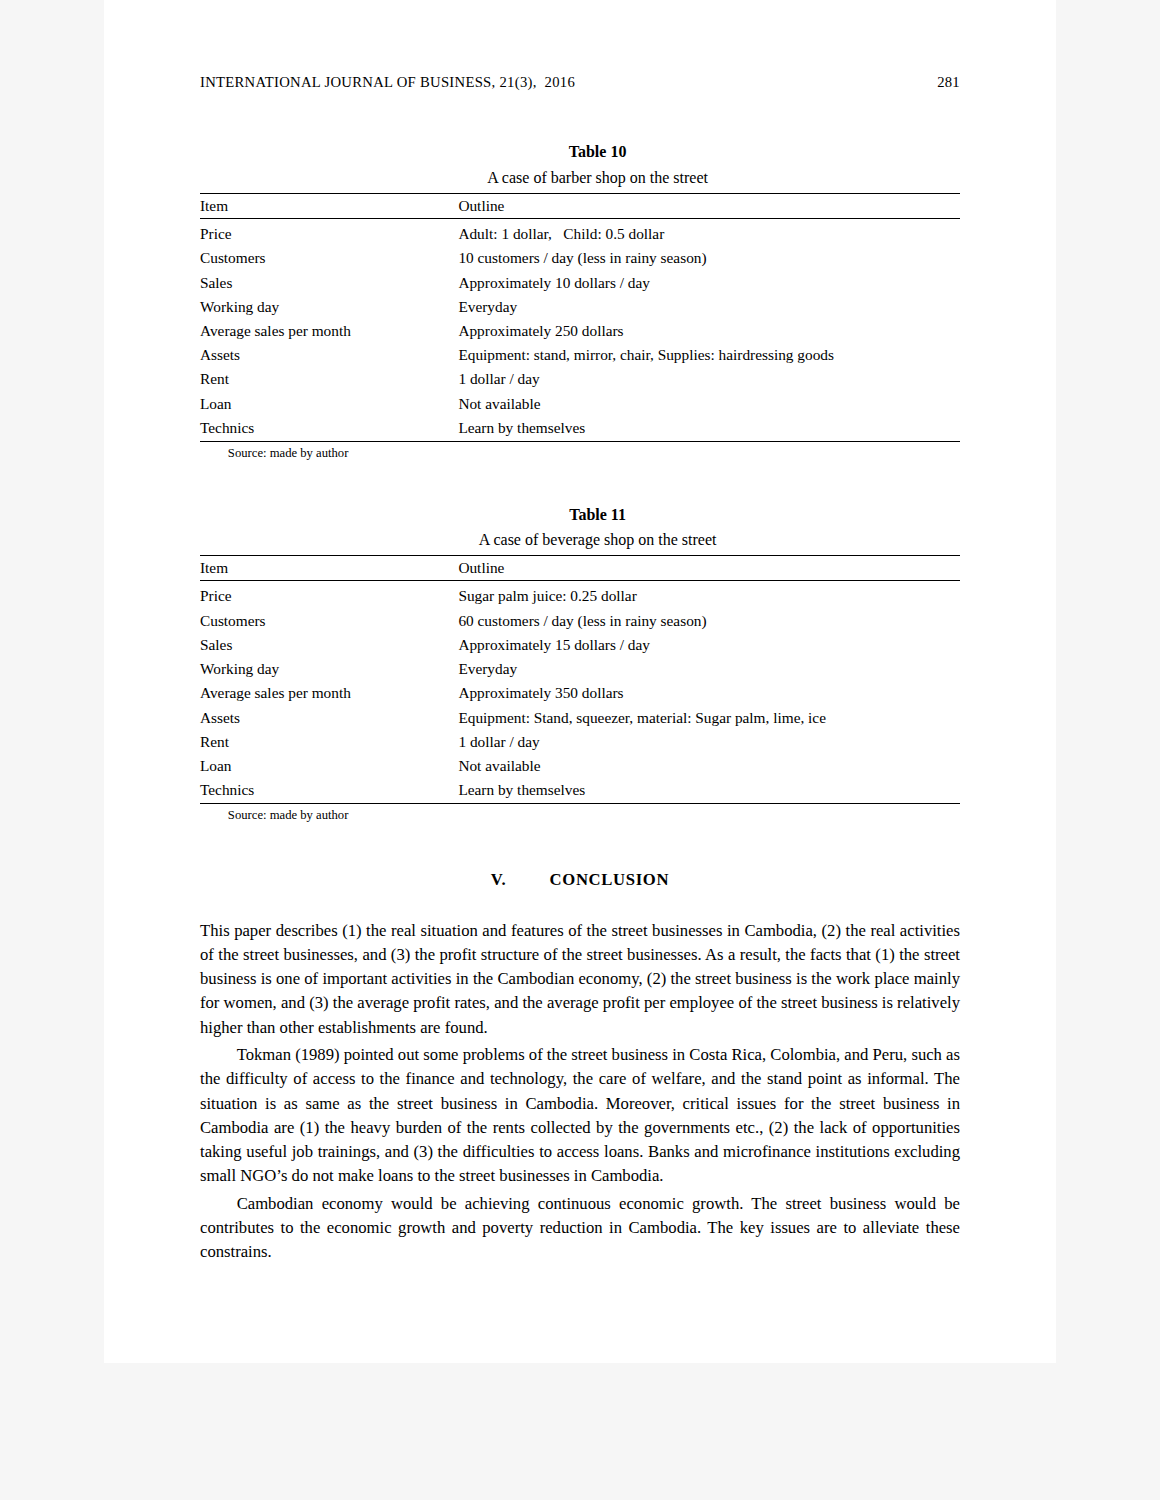International Journal of Business, 21(3), 2016 281
Table 10
A case of barber shop on the street
| Item | Outline |
| --- | --- |
| Price | Adult: 1 dollar, Child: 0.5 dollar |
| Customers | 10 customers / day (less in rainy season) |
| Sales | Approximately 10 dollars / day |
| Working day | Everyday |
| Average sales per month | Approximately 250 dollars |
| Assets | Equipment: stand, mirror, chair, Supplies: hairdressing goods |
| Rent | 1 dollar / day |
| Loan | Not available |
| Technics | Learn by themselves |
Source: made by author
Table 11
A case of beverage shop on the street
| Item | Outline |
| --- | --- |
| Price | Sugar palm juice: 0.25 dollar |
| Customers | 60 customers / day (less in rainy season) |
| Sales | Approximately 15 dollars / day |
| Working day | Everyday |
| Average sales per month | Approximately 350 dollars |
| Assets | Equipment: Stand, squeezer, material: Sugar palm, lime, ice |
| Rent | 1 dollar / day |
| Loan | Not available |
| Technics | Learn by themselves |
Source: made by author
V. CONCLUSION
This paper describes (1) the real situation and features of the street businesses in Cambodia, (2) the real activities of the street businesses, and (3) the profit structure of the street businesses. As a result, the facts that (1) the street business is one of important activities in the Cambodian economy, (2) the street business is the work place mainly for women, and (3) the average profit rates, and the average profit per employee of the street business is relatively higher than other establishments are found.
Tokman (1989) pointed out some problems of the street business in Costa Rica, Colombia, and Peru, such as the difficulty of access to the finance and technology, the care of welfare, and the stand point as informal. The situation is as same as the street business in Cambodia. Moreover, critical issues for the street business in Cambodia are (1) the heavy burden of the rents collected by the governments etc., (2) the lack of opportunities taking useful job trainings, and (3) the difficulties to access loans. Banks and microfinance institutions excluding small NGO’s do not make loans to the street businesses in Cambodia.
Cambodian economy would be achieving continuous economic growth. The street business would be contributes to the economic growth and poverty reduction in Cambodia. The key issues are to alleviate these constrains.